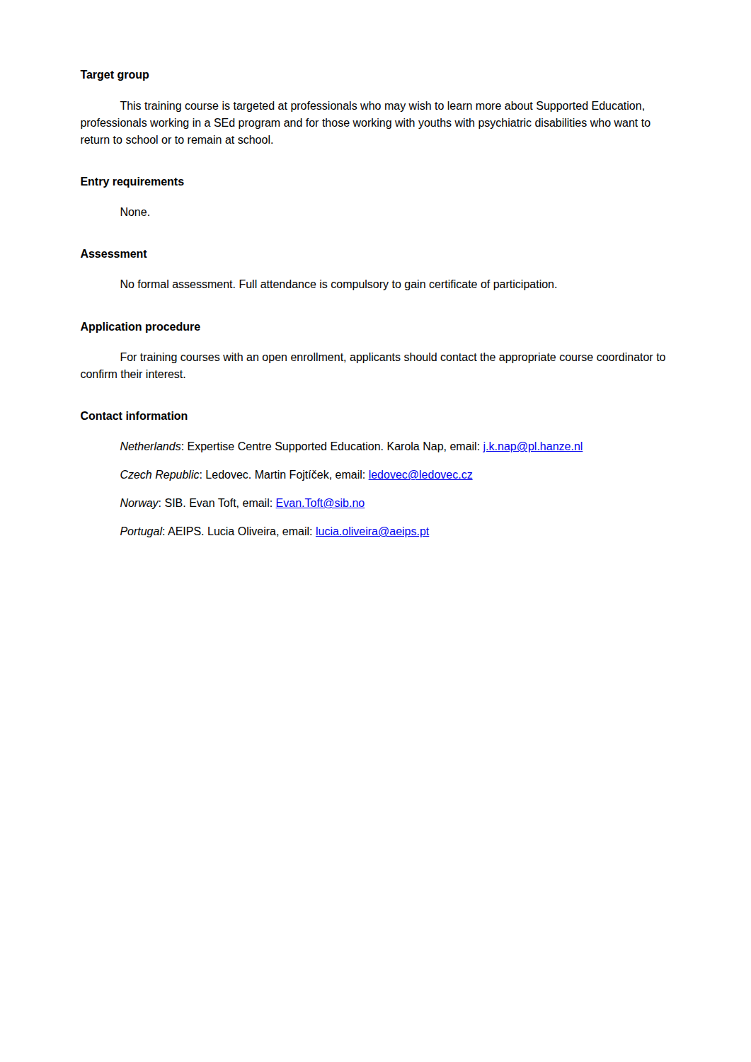Target group
This training course is targeted at professionals who may wish to learn more about Supported Education, professionals working in a SEd program and for those working with youths with psychiatric disabilities who want to return to school or to remain at school.
Entry requirements
None.
Assessment
No formal assessment. Full attendance is compulsory to gain certificate of participation.
Application procedure
For training courses with an open enrollment, applicants should contact the appropriate course coordinator to confirm their interest.
Contact information
Netherlands: Expertise Centre Supported Education. Karola Nap, email: j.k.nap@pl.hanze.nl
Czech Republic: Ledovec. Martin Fojtíček, email: ledovec@ledovec.cz
Norway: SIB. Evan Toft, email: Evan.Toft@sib.no
Portugal: AEIPS. Lucia Oliveira, email: lucia.oliveira@aeips.pt